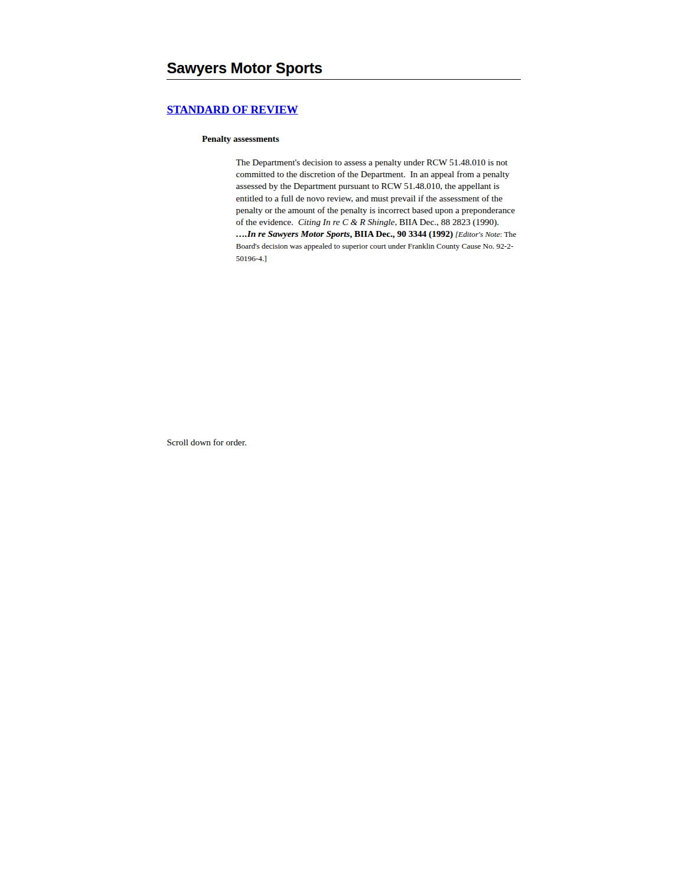Sawyers Motor Sports
STANDARD OF REVIEW
Penalty assessments
The Department's decision to assess a penalty under RCW 51.48.010 is not committed to the discretion of the Department. In an appeal from a penalty assessed by the Department pursuant to RCW 51.48.010, the appellant is entitled to a full de novo review, and must prevail if the assessment of the penalty or the amount of the penalty is incorrect based upon a preponderance of the evidence. Citing In re C & R Shingle, BIIA Dec., 88 2823 (1990). ….In re Sawyers Motor Sports, BIIA Dec., 90 3344 (1992) [Editor's Note: The Board's decision was appealed to superior court under Franklin County Cause No. 92-2-50196-4.]
Scroll down for order.